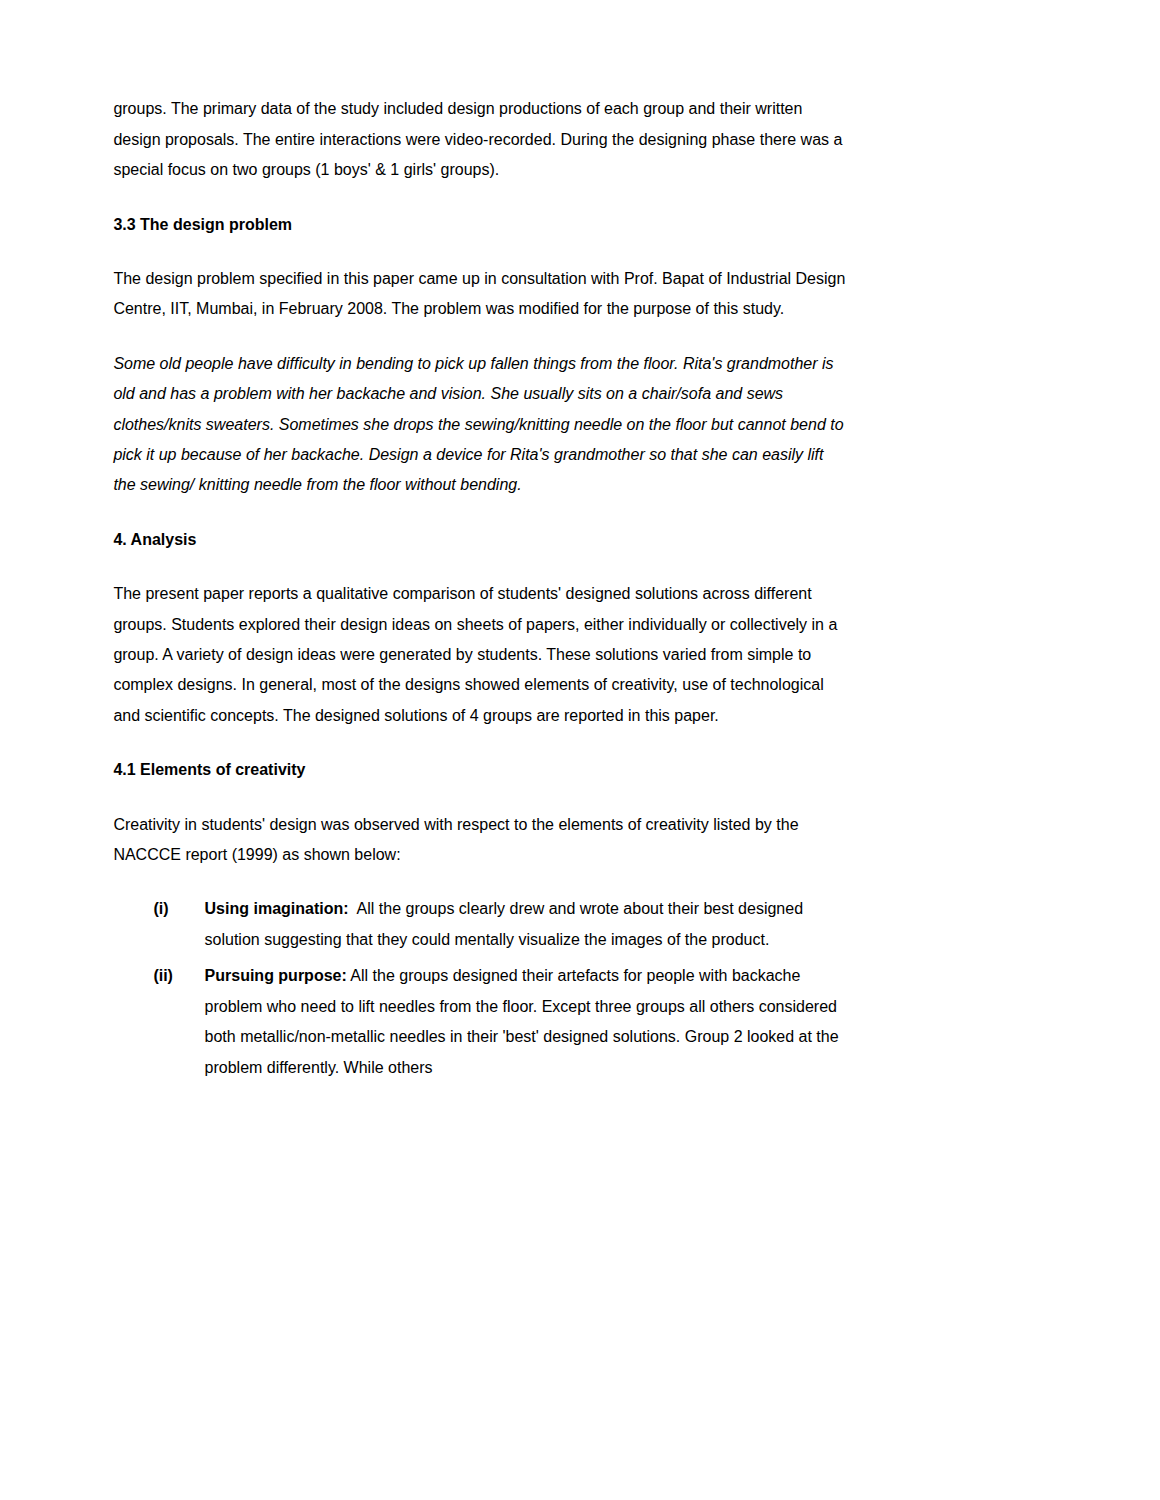groups. The primary data of the study included design productions of each group and their written design proposals. The entire interactions were video-recorded. During the designing phase there was a special focus on two groups (1 boys' & 1 girls' groups).
3.3 The design problem
The design problem specified in this paper came up in consultation with Prof. Bapat of Industrial Design Centre, IIT, Mumbai, in February 2008. The problem was modified for the purpose of this study.
Some old people have difficulty in bending to pick up fallen things from the floor. Rita's grandmother is old and has a problem with her backache and vision. She usually sits on a chair/sofa and sews clothes/knits sweaters. Sometimes she drops the sewing/knitting needle on the floor but cannot bend to pick it up because of her backache. Design a device for Rita's grandmother so that she can easily lift the sewing/ knitting needle from the floor without bending.
4. Analysis
The present paper reports a qualitative comparison of students' designed solutions across different groups. Students explored their design ideas on sheets of papers, either individually or collectively in a group. A variety of design ideas were generated by students. These solutions varied from simple to complex designs. In general, most of the designs showed elements of creativity, use of technological and scientific concepts. The designed solutions of 4 groups are reported in this paper.
4.1 Elements of creativity
Creativity in students' design was observed with respect to the elements of creativity listed by the NACCCE report (1999) as shown below:
(i) Using imagination: All the groups clearly drew and wrote about their best designed solution suggesting that they could mentally visualize the images of the product.
(ii) Pursuing purpose: All the groups designed their artefacts for people with backache problem who need to lift needles from the floor. Except three groups all others considered both metallic/non-metallic needles in their 'best' designed solutions. Group 2 looked at the problem differently. While others